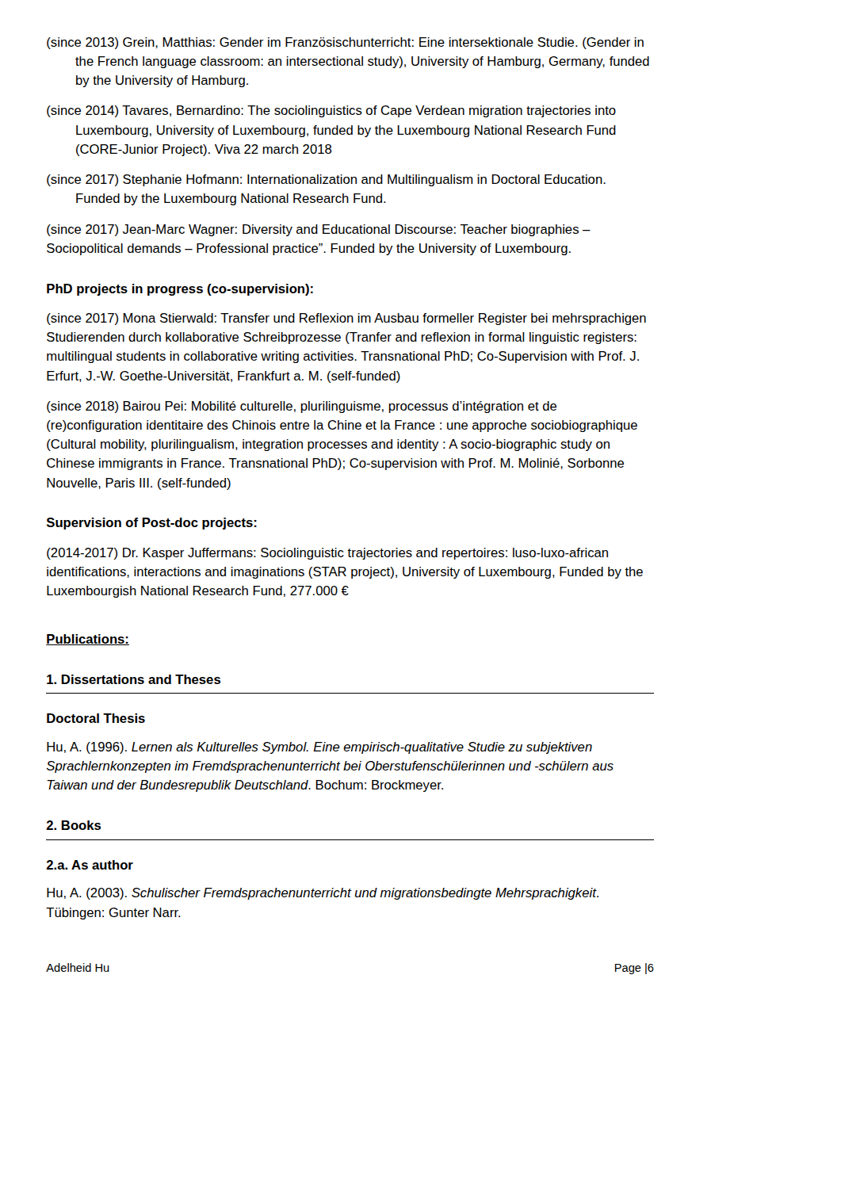(since 2013) Grein, Matthias: Gender im Französischunterricht: Eine intersektionale Studie. (Gender in the French language classroom: an intersectional study), University of Hamburg, Germany, funded by the University of Hamburg.
(since 2014) Tavares, Bernardino: The sociolinguistics of Cape Verdean migration trajectories into Luxembourg, University of Luxembourg, funded by the Luxembourg National Research Fund (CORE-Junior Project). Viva 22 march 2018
(since 2017) Stephanie Hofmann: Internationalization and Multilingualism in Doctoral Education. Funded by the Luxembourg National Research Fund.
(since 2017) Jean-Marc Wagner: Diversity and Educational Discourse: Teacher biographies – Sociopolitical demands – Professional practice”. Funded by the University of Luxembourg.
PhD projects in progress (co-supervision):
(since 2017) Mona Stierwald: Transfer und Reflexion im Ausbau formeller Register bei mehrsprachigen Studierenden durch kollaborative Schreibprozesse (Tranfer and reflexion in formal linguistic registers: multilingual students in collaborative writing activities. Transnational PhD; Co-Supervision with Prof. J. Erfurt, J.-W. Goethe-Universität, Frankfurt a. M. (self-funded)
(since 2018) Bairou Pei: Mobilité culturelle, plurilinguisme, processus d’intégration et de (re)configuration identitaire des Chinois entre la Chine et la France : une approche sociobiographique (Cultural mobility, plurilingualism, integration processes and identity : A socio-biographic study on Chinese immigrants in France. Transnational PhD); Co-supervision with Prof. M. Molinié, Sorbonne Nouvelle, Paris III. (self-funded)
Supervision of Post-doc projects:
(2014-2017) Dr. Kasper Juffermans: Sociolinguistic trajectories and repertoires: luso-luxo-african identifications, interactions and imaginations (STAR project), University of Luxembourg, Funded by the Luxembourgish National Research Fund, 277.000 €
Publications:
1. Dissertations and Theses
Doctoral Thesis
Hu, A. (1996). Lernen als Kulturelles Symbol. Eine empirisch-qualitative Studie zu subjektiven Sprachlernkonzepten im Fremdsprachenunterricht bei Oberstufenschülerinnen und -schülern aus Taiwan und der Bundesrepublik Deutschland. Bochum: Brockmeyer.
2. Books
2.a. As author
Hu, A. (2003). Schulischer Fremdsprachenunterricht und migrationsbedingte Mehrsprachigkeit. Tübingen: Gunter Narr.
Adelheid Hu Page |6